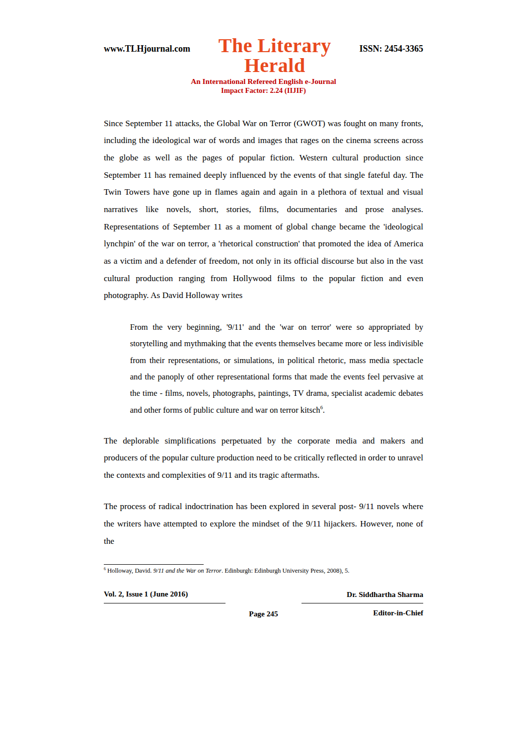www.TLHjournal.com
The Literary Herald
ISSN: 2454-3365
An International Refereed English e-Journal Impact Factor: 2.24 (IIJIF)
Since September 11 attacks, the Global War on Terror (GWOT) was fought on many fronts, including the ideological war of words and images that rages on the cinema screens across the globe as well as the pages of popular fiction. Western cultural production since September 11 has remained deeply influenced by the events of that single fateful day. The Twin Towers have gone up in flames again and again in a plethora of textual and visual narratives like novels, short, stories, films, documentaries and prose analyses. Representations of September 11 as a moment of global change became the 'ideological lynchpin' of the war on terror, a 'rhetorical construction' that promoted the idea of America as a victim and a defender of freedom, not only in its official discourse but also in the vast cultural production ranging from Hollywood films to the popular fiction and even photography. As David Holloway writes
From the very beginning, '9/11' and the 'war on terror' were so appropriated by storytelling and mythmaking that the events themselves became more or less indivisible from their representations, or simulations, in political rhetoric, mass media spectacle and the panoply of other representational forms that made the events feel pervasive at the time - films, novels, photographs, paintings, TV drama, specialist academic debates and other forms of public culture and war on terror kitsch6.
The deplorable simplifications perpetuated by the corporate media and makers and producers of the popular culture production need to be critically reflected in order to unravel the contexts and complexities of 9/11 and its tragic aftermaths.
The process of radical indoctrination has been explored in several post- 9/11 novels where the writers have attempted to explore the mindset of the 9/11 hijackers. However, none of the
6 Holloway, David. 9/11 and the War on Terror. Edinburgh: Edinburgh University Press, 2008), 5.
Vol. 2, Issue 1 (June 2016)
Dr. Siddhartha Sharma
Page 245
Editor-in-Chief